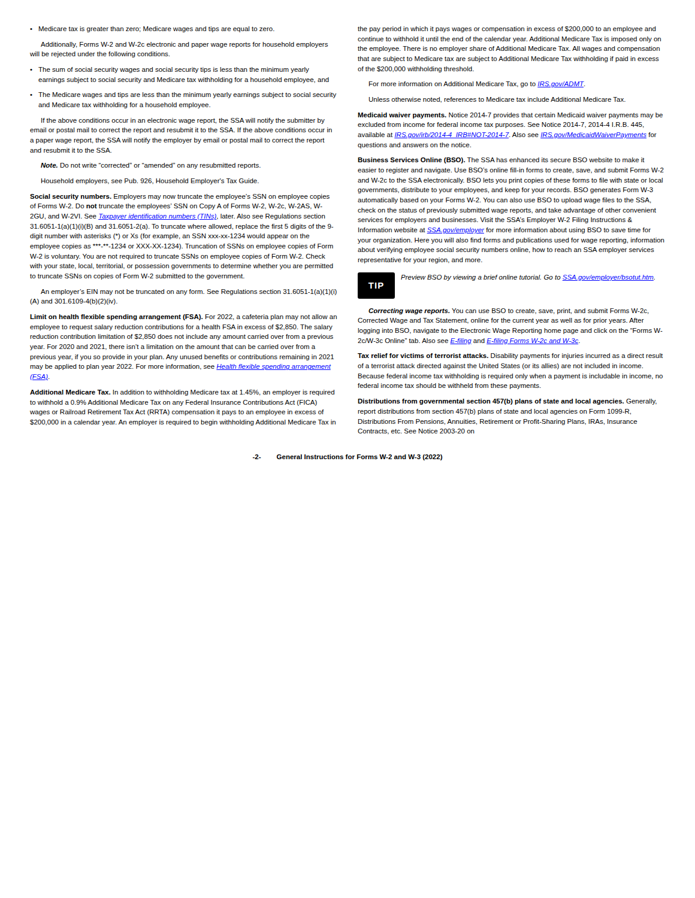Medicare tax is greater than zero; Medicare wages and tips are equal to zero.
Additionally, Forms W-2 and W-2c electronic and paper wage reports for household employers will be rejected under the following conditions.
The sum of social security wages and social security tips is less than the minimum yearly earnings subject to social security and Medicare tax withholding for a household employee, and
The Medicare wages and tips are less than the minimum yearly earnings subject to social security and Medicare tax withholding for a household employee.
If the above conditions occur in an electronic wage report, the SSA will notify the submitter by email or postal mail to correct the report and resubmit it to the SSA. If the above conditions occur in a paper wage report, the SSA will notify the employer by email or postal mail to correct the report and resubmit it to the SSA.
Note. Do not write “corrected” or “amended” on any resubmitted reports.
Household employers, see Pub. 926, Household Employer's Tax Guide.
Social security numbers. Employers may now truncate the employee’s SSN on employee copies of Forms W-2. Do not truncate the employees’ SSN on Copy A of Forms W-2, W-2c, W-2AS, W-2GU, and W-2VI. See Taxpayer identification numbers (TINs), later. Also see Regulations section 31.6051-1(a)(1)(i)(B) and 31.6051-2(a). To truncate where allowed, replace the first 5 digits of the 9-digit number with asterisks (*) or Xs (for example, an SSN xxx-xx-1234 would appear on the employee copies as ***-**-1234 or XXX-XX-1234). Truncation of SSNs on employee copies of Form W-2 is voluntary. You are not required to truncate SSNs on employee copies of Form W-2. Check with your state, local, territorial, or possession governments to determine whether you are permitted to truncate SSNs on copies of Form W-2 submitted to the government.
An employer’s EIN may not be truncated on any form. See Regulations section 31.6051-1(a)(1)(i)(A) and 301.6109-4(b)(2)(iv).
Limit on health flexible spending arrangement (FSA). For 2022, a cafeteria plan may not allow an employee to request salary reduction contributions for a health FSA in excess of $2,850. The salary reduction contribution limitation of $2,850 does not include any amount carried over from a previous year. For 2020 and 2021, there isn’t a limitation on the amount that can be carried over from a previous year, if you so provide in your plan. Any unused benefits or contributions remaining in 2021 may be applied to plan year 2022. For more information, see Health flexible spending arrangement (FSA).
Additional Medicare Tax. In addition to withholding Medicare tax at 1.45%, an employer is required to withhold a 0.9% Additional Medicare Tax on any Federal Insurance Contributions Act (FICA) wages or Railroad Retirement Tax Act (RRTA) compensation it pays to an employee in excess of $200,000 in a calendar year. An employer is required to begin withholding Additional Medicare Tax in the pay period in which it pays wages or compensation in excess of $200,000 to an employee and continue to withhold it until the end of the calendar year. Additional Medicare Tax is imposed only on the employee. There is no employer share of Additional Medicare Tax. All wages and compensation that are subject to Medicare tax are subject to Additional Medicare Tax withholding if paid in excess of the $200,000 withholding threshold.
For more information on Additional Medicare Tax, go to IRS.gov/ADMT.
Unless otherwise noted, references to Medicare tax include Additional Medicare Tax.
Medicaid waiver payments. Notice 2014-7 provides that certain Medicaid waiver payments may be excluded from income for federal income tax purposes. See Notice 2014-7, 2014-4 I.R.B. 445, available at IRS.gov/irb/2014-4_IRB#NOT-2014-7. Also see IRS.gov/MedicaidWaiverPayments for questions and answers on the notice.
Business Services Online (BSO). The SSA has enhanced its secure BSO website to make it easier to register and navigate. Use BSO’s online fill-in forms to create, save, and submit Forms W-2 and W-2c to the SSA electronically. BSO lets you print copies of these forms to file with state or local governments, distribute to your employees, and keep for your records. BSO generates Form W-3 automatically based on your Forms W-2. You can also use BSO to upload wage files to the SSA, check on the status of previously submitted wage reports, and take advantage of other convenient services for employers and businesses. Visit the SSA’s Employer W-2 Filing Instructions & Information website at SSA.gov/employer for more information about using BSO to save time for your organization. Here you will also find forms and publications used for wage reporting, information about verifying employee social security numbers online, how to reach an SSA employer services representative for your region, and more.
TIP
Preview BSO by viewing a brief online tutorial. Go to SSA.gov/employer/bsotut.htm.
Correcting wage reports. You can use BSO to create, save, print, and submit Forms W-2c, Corrected Wage and Tax Statement, online for the current year as well as for prior years. After logging into BSO, navigate to the Electronic Wage Reporting home page and click on the “Forms W-2c/W-3c Online” tab. Also see E-filing and E-filing Forms W-2c and W-3c.
Tax relief for victims of terrorist attacks. Disability payments for injuries incurred as a direct result of a terrorist attack directed against the United States (or its allies) are not included in income. Because federal income tax withholding is required only when a payment is includable in income, no federal income tax should be withheld from these payments.
Distributions from governmental section 457(b) plans of state and local agencies. Generally, report distributions from section 457(b) plans of state and local agencies on Form 1099-R, Distributions From Pensions, Annuities, Retirement or Profit-Sharing Plans, IRAs, Insurance Contracts, etc. See Notice 2003-20 on
-2-General Instructions for Forms W-2 and W-3 (2022)